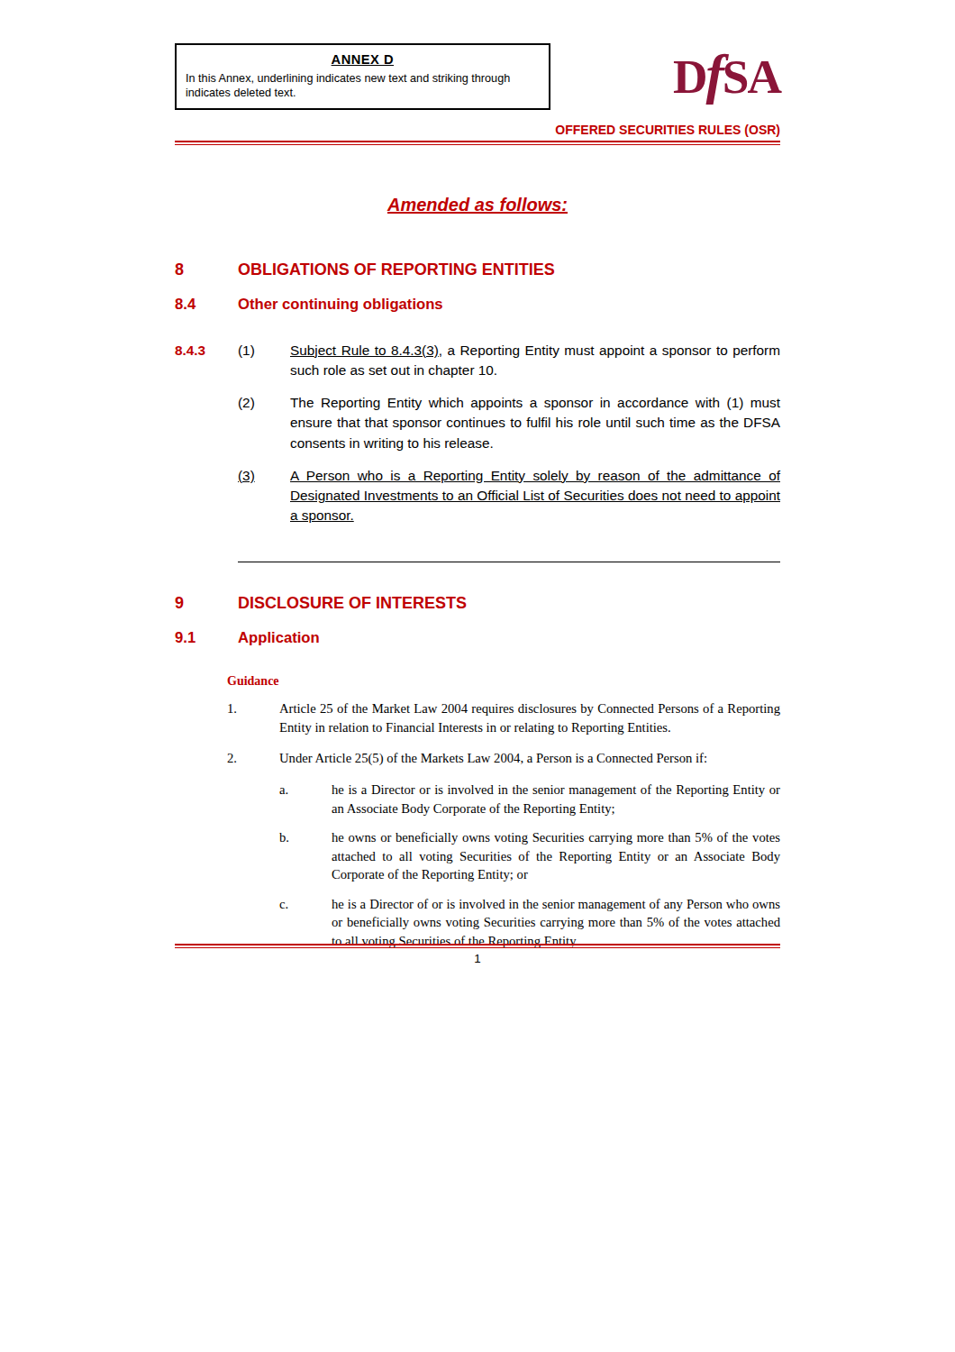ANNEX D
In this Annex, underlining indicates new text and striking through indicates deleted text.
Df SA
OFFERED SECURITIES RULES (OSR)
Amended as follows:
8 OBLIGATIONS OF REPORTING ENTITIES
8.4 Other continuing obligations
8.4.3
(1)
Subject Rule to 8.4.3(3), a Reporting Entity must appoint a sponsor to perform such role as set out in chapter 10.
(2)
The Reporting Entity which appoints a sponsor in accordance with (1) must ensure that that sponsor continues to fulfil his role until such time as the DFSA consents in writing to his release.
(3)
A Person who is a Reporting Entity solely by reason of the admittance of Designated Investments to an Official List of Securities does not need to appoint a sponsor.
9 DISCLOSURE OF INTERESTS
9.1 Application
Guidance
1.
Article 25 of the Market Law 2004 requires disclosures by Connected Persons of a Reporting Entity in relation to Financial Interests in or relating to Reporting Entities.
2.
Under Article 25(5) of the Markets Law 2004, a Person is a Connected Person if:
a.
he is a Director or is involved in the senior management of the Reporting Entity or an Associate Body Corporate of the Reporting Entity;
b.
he owns or beneficially owns voting Securities carrying more than 5% of the votes attached to all voting Securities of the Reporting Entity or an Associate Body Corporate of the Reporting Entity; or
c.
he is a Director of or is involved in the senior management of any Person who owns or beneficially owns voting Securities carrying more than 5% of the votes attached to all voting Securities of the Reporting Entity.
1